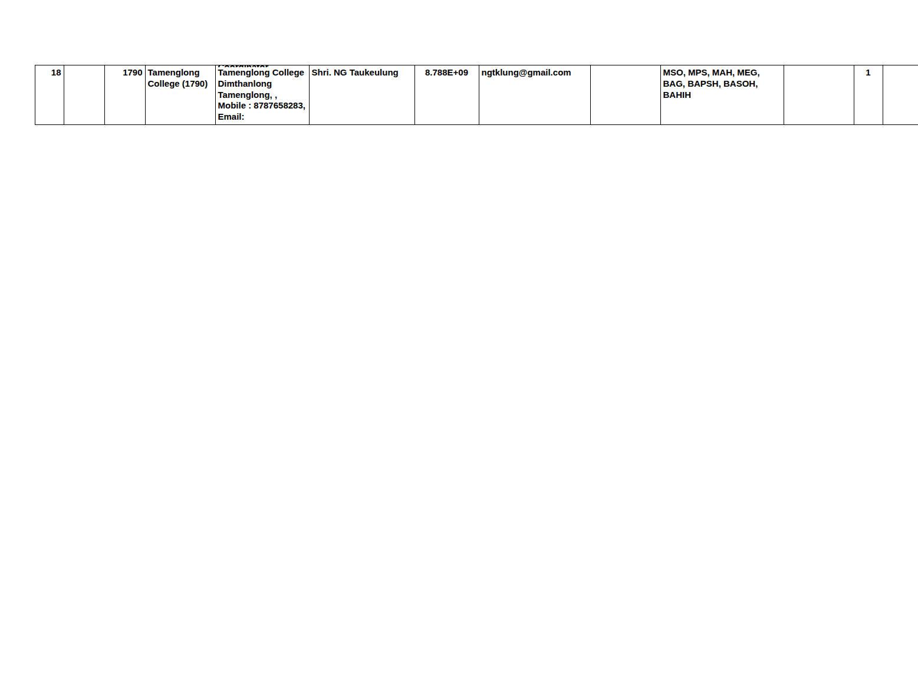| 18 | | 1790 | Tamenglong College (1790) | Coordinator, Tamenglong College Dimthanlong Tamenglong, , Mobile : 8787658283, Email: | Shri. NG Taukeulung | 8.788E+09 | ngtklung@gmail.com | | MSO, MPS, MAH, MEG, BAG, BAPSH, BASOH, BAHIH | | 1 | |